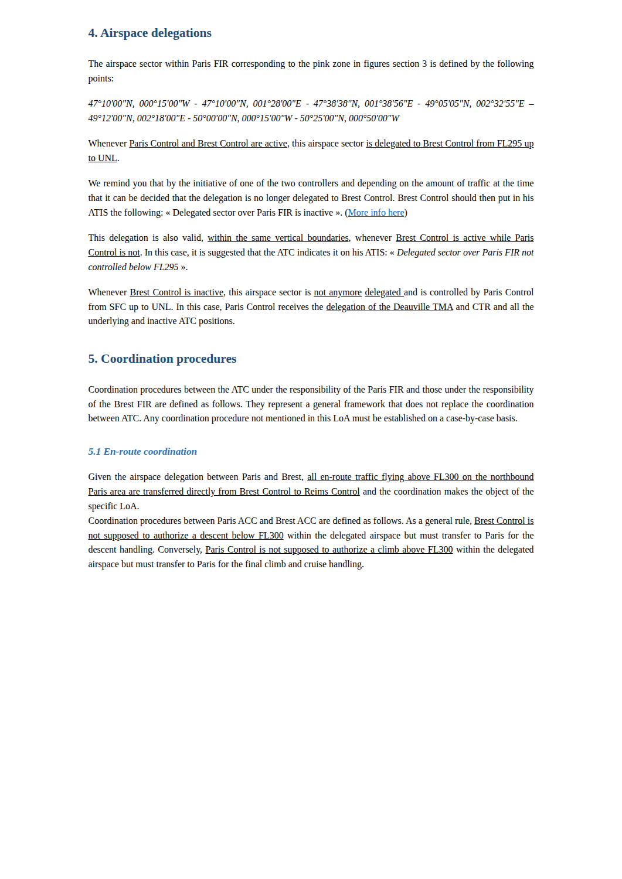4. Airspace delegations
The airspace sector within Paris FIR corresponding to the pink zone in figures section 3 is defined by the following points:
47°10'00"N, 000°15'00"W - 47°10'00"N, 001°28'00"E - 47°38'38"N, 001°38'56"E - 49°05'05"N, 002°32'55"E – 49°12'00"N, 002°18'00"E - 50°00'00"N, 000°15'00"W - 50°25'00"N, 000°50'00"W
Whenever Paris Control and Brest Control are active, this airspace sector is delegated to Brest Control from FL295 up to UNL.
We remind you that by the initiative of one of the two controllers and depending on the amount of traffic at the time that it can be decided that the delegation is no longer delegated to Brest Control. Brest Control should then put in his ATIS the following: « Delegated sector over Paris FIR is inactive ». (More info here)
This delegation is also valid, within the same vertical boundaries, whenever Brest Control is active while Paris Control is not. In this case, it is suggested that the ATC indicates it on his ATIS: « Delegated sector over Paris FIR not controlled below FL295 ».
Whenever Brest Control is inactive, this airspace sector is not anymore delegated and is controlled by Paris Control from SFC up to UNL. In this case, Paris Control receives the delegation of the Deauville TMA and CTR and all the underlying and inactive ATC positions.
5. Coordination procedures
Coordination procedures between the ATC under the responsibility of the Paris FIR and those under the responsibility of the Brest FIR are defined as follows. They represent a general framework that does not replace the coordination between ATC. Any coordination procedure not mentioned in this LoA must be established on a case-by-case basis.
5.1 En-route coordination
Given the airspace delegation between Paris and Brest, all en-route traffic flying above FL300 on the northbound Paris area are transferred directly from Brest Control to Reims Control and the coordination makes the object of the specific LoA.
Coordination procedures between Paris ACC and Brest ACC are defined as follows. As a general rule, Brest Control is not supposed to authorize a descent below FL300 within the delegated airspace but must transfer to Paris for the descent handling. Conversely, Paris Control is not supposed to authorize a climb above FL300 within the delegated airspace but must transfer to Paris for the final climb and cruise handling.